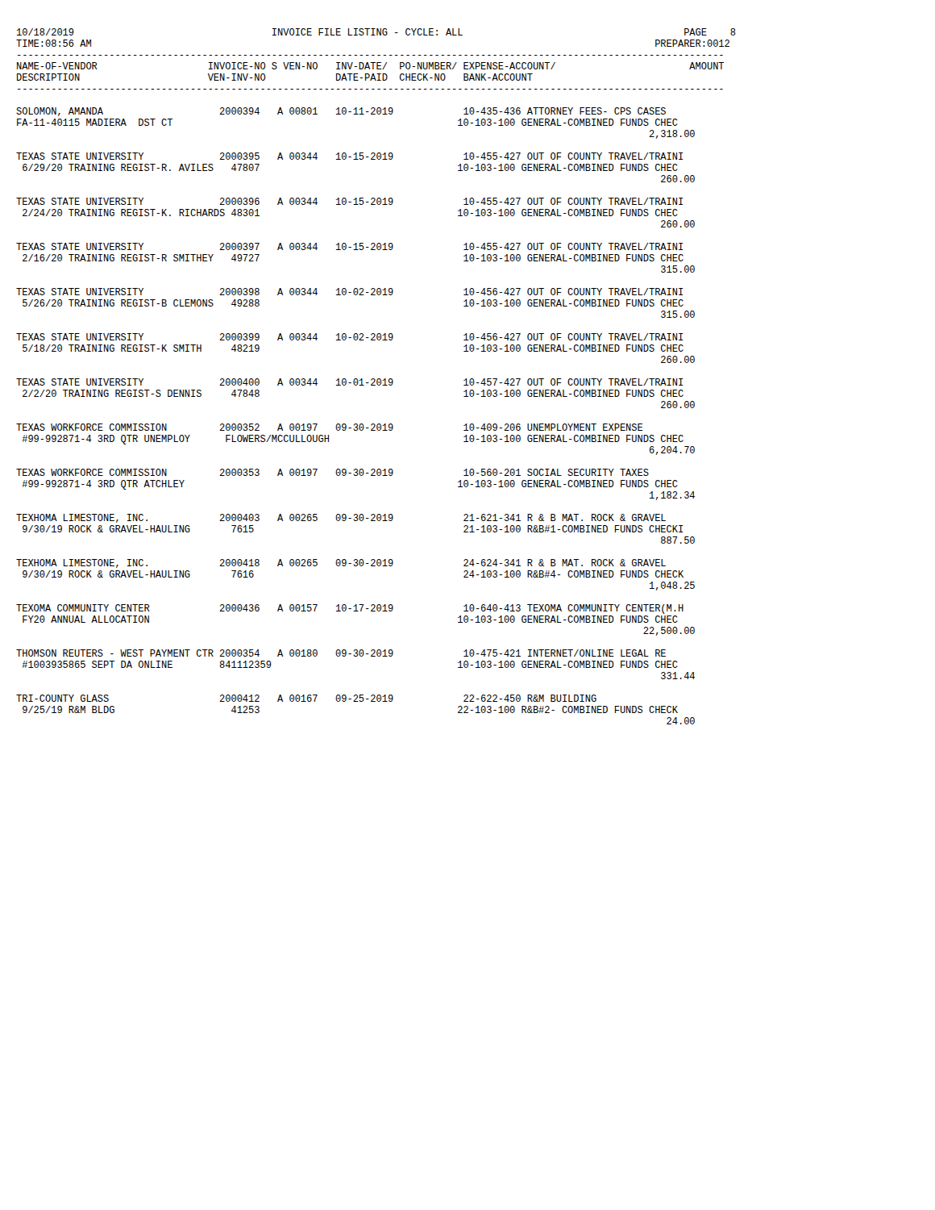10/18/2019 INVOICE FILE LISTING - CYCLE: ALL PAGE 8 TIME:08:56 AM PREPARER:0012 -------------------------------------------------------------------------------------------------------------------------- NAME-OF-VENDOR INVOICE-NO S VEN-NO INV-DATE/ PO-NUMBER/ EXPENSE-ACCOUNT/ AMOUNT DESCRIPTION VEN-INV-NO DATE-PAID CHECK-NO BANK-ACCOUNT -------------------------------------------------------------------------------------------------------------------------- SOLOMON, AMANDA 2000394 A 00801 10-11-2019 10-435-436 ATTORNEY FEES- CPS CASES FA-11-40115 MADIERA DST CT 10-103-100 GENERAL-COMBINED FUNDS CHEC 2,318.00 TEXAS STATE UNIVERSITY 2000395 A 00344 10-15-2019 10-455-427 OUT OF COUNTY TRAVEL/TRAINI 6/29/20 TRAINING REGIST-R. AVILES 47807 10-103-100 GENERAL-COMBINED FUNDS CHEC 260.00 TEXAS STATE UNIVERSITY 2000396 A 00344 10-15-2019 10-455-427 OUT OF COUNTY TRAVEL/TRAINI 2/24/20 TRAINING REGIST-K. RICHARDS 48301 10-103-100 GENERAL-COMBINED FUNDS CHEC 260.00 TEXAS STATE UNIVERSITY 2000397 A 00344 10-15-2019 10-455-427 OUT OF COUNTY TRAVEL/TRAINI 2/16/20 TRAINING REGIST-R SMITHEY 49727 10-103-100 GENERAL-COMBINED FUNDS CHEC 315.00 TEXAS STATE UNIVERSITY 2000398 A 00344 10-02-2019 10-456-427 OUT OF COUNTY TRAVEL/TRAINI 5/26/20 TRAINING REGIST-B CLEMONS 49288 10-103-100 GENERAL-COMBINED FUNDS CHEC 315.00 TEXAS STATE UNIVERSITY 2000399 A 00344 10-02-2019 10-456-427 OUT OF COUNTY TRAVEL/TRAINI 5/18/20 TRAINING REGIST-K SMITH 48219 10-103-100 GENERAL-COMBINED FUNDS CHEC 260.00 TEXAS STATE UNIVERSITY 2000400 A 00344 10-01-2019 10-457-427 OUT OF COUNTY TRAVEL/TRAINI 2/2/20 TRAINING REGIST-S DENNIS 47848 10-103-100 GENERAL-COMBINED FUNDS CHEC 260.00 TEXAS WORKFORCE COMMISSION 2000352 A 00197 09-30-2019 10-409-206 UNEMPLOYMENT EXPENSE #99-992871-4 3RD QTR UNEMPLOY FLOWERS/MCCULLOUGH 10-103-100 GENERAL-COMBINED FUNDS CHEC 6,204.70 TEXAS WORKFORCE COMMISSION 2000353 A 00197 09-30-2019 10-560-201 SOCIAL SECURITY TAXES #99-992871-4 3RD QTR ATCHLEY 10-103-100 GENERAL-COMBINED FUNDS CHEC 1,182.34 TEXHOMA LIMESTONE, INC. 2000403 A 00265 09-30-2019 21-621-341 R & B MAT. ROCK & GRAVEL 9/30/19 ROCK & GRAVEL-HAULING 7615 21-103-100 R&B#1-COMBINED FUNDS CHECKI 887.50 TEXHOMA LIMESTONE, INC. 2000418 A 00265 09-30-2019 24-624-341 R & B MAT. ROCK & GRAVEL 9/30/19 ROCK & GRAVEL-HAULING 7616 24-103-100 R&B#4- COMBINED FUNDS CHECK 1,048.25 TEXOMA COMMUNITY CENTER 2000436 A 00157 10-17-2019 10-640-413 TEXOMA COMMUNITY CENTER(M.H FY20 ANNUAL ALLOCATION 10-103-100 GENERAL-COMBINED FUNDS CHEC 22,500.00 THOMSON REUTERS - WEST PAYMENT CTR 2000354 A 00180 09-30-2019 10-475-421 INTERNET/ONLINE LEGAL RE #1003935865 SEPT DA ONLINE 841112359 10-103-100 GENERAL-COMBINED FUNDS CHEC 331.44 TRI-COUNTY GLASS 2000412 A 00167 09-25-2019 22-622-450 R&M BUILDING 9/25/19 R&M BLDG 41253 22-103-100 R&B#2- COMBINED FUNDS CHECK 24.00